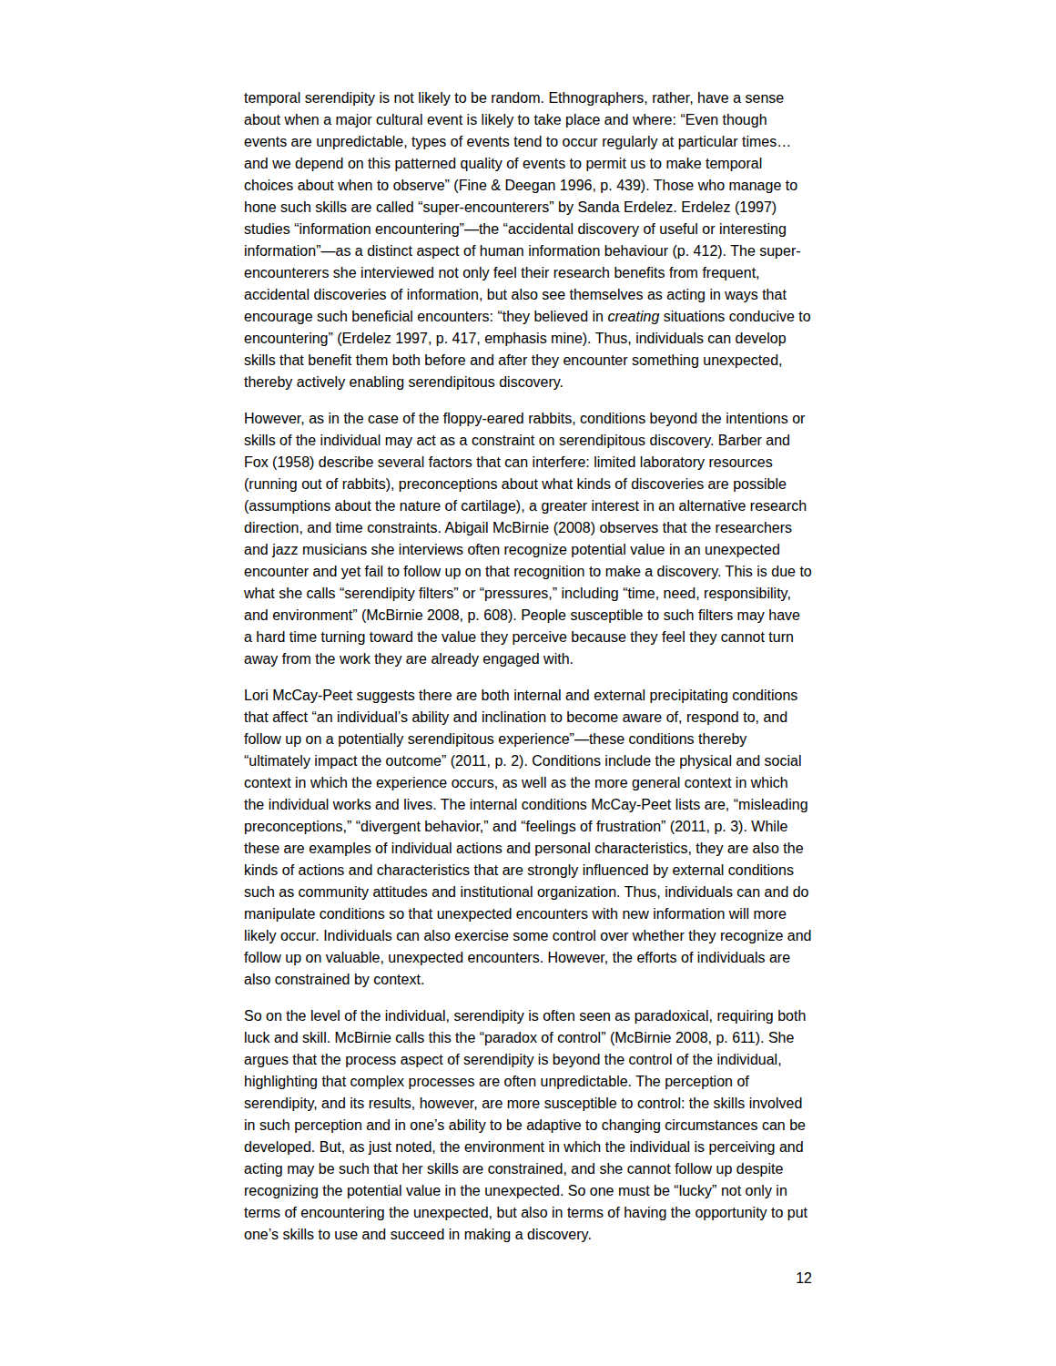temporal serendipity is not likely to be random. Ethnographers, rather, have a sense about when a major cultural event is likely to take place and where: “Even though events are unpredictable, types of events tend to occur regularly at particular times…and we depend on this patterned quality of events to permit us to make temporal choices about when to observe” (Fine & Deegan 1996, p. 439). Those who manage to hone such skills are called “super-encounterers” by Sanda Erdelez. Erdelez (1997) studies “information encountering”—the “accidental discovery of useful or interesting information”—as a distinct aspect of human information behaviour (p. 412). The super-encounterers she interviewed not only feel their research benefits from frequent, accidental discoveries of information, but also see themselves as acting in ways that encourage such beneficial encounters: “they believed in creating situations conducive to encountering” (Erdelez 1997, p. 417, emphasis mine). Thus, individuals can develop skills that benefit them both before and after they encounter something unexpected, thereby actively enabling serendipitous discovery.
However, as in the case of the floppy-eared rabbits, conditions beyond the intentions or skills of the individual may act as a constraint on serendipitous discovery. Barber and Fox (1958) describe several factors that can interfere: limited laboratory resources (running out of rabbits), preconceptions about what kinds of discoveries are possible (assumptions about the nature of cartilage), a greater interest in an alternative research direction, and time constraints. Abigail McBirnie (2008) observes that the researchers and jazz musicians she interviews often recognize potential value in an unexpected encounter and yet fail to follow up on that recognition to make a discovery. This is due to what she calls “serendipity filters” or “pressures,” including “time, need, responsibility, and environment” (McBirnie 2008, p. 608). People susceptible to such filters may have a hard time turning toward the value they perceive because they feel they cannot turn away from the work they are already engaged with.
Lori McCay-Peet suggests there are both internal and external precipitating conditions that affect “an individual’s ability and inclination to become aware of, respond to, and follow up on a potentially serendipitous experience”—these conditions thereby “ultimately impact the outcome” (2011, p. 2). Conditions include the physical and social context in which the experience occurs, as well as the more general context in which the individual works and lives. The internal conditions McCay-Peet lists are, “misleading preconceptions,” “divergent behavior,” and “feelings of frustration” (2011, p. 3). While these are examples of individual actions and personal characteristics, they are also the kinds of actions and characteristics that are strongly influenced by external conditions such as community attitudes and institutional organization. Thus, individuals can and do manipulate conditions so that unexpected encounters with new information will more likely occur. Individuals can also exercise some control over whether they recognize and follow up on valuable, unexpected encounters. However, the efforts of individuals are also constrained by context.
So on the level of the individual, serendipity is often seen as paradoxical, requiring both luck and skill. McBirnie calls this the “paradox of control” (McBirnie 2008, p. 611). She argues that the process aspect of serendipity is beyond the control of the individual, highlighting that complex processes are often unpredictable. The perception of serendipity, and its results, however, are more susceptible to control: the skills involved in such perception and in one’s ability to be adaptive to changing circumstances can be developed. But, as just noted, the environment in which the individual is perceiving and acting may be such that her skills are constrained, and she cannot follow up despite recognizing the potential value in the unexpected. So one must be “lucky” not only in terms of encountering the unexpected, but also in terms of having the opportunity to put one’s skills to use and succeed in making a discovery.
12